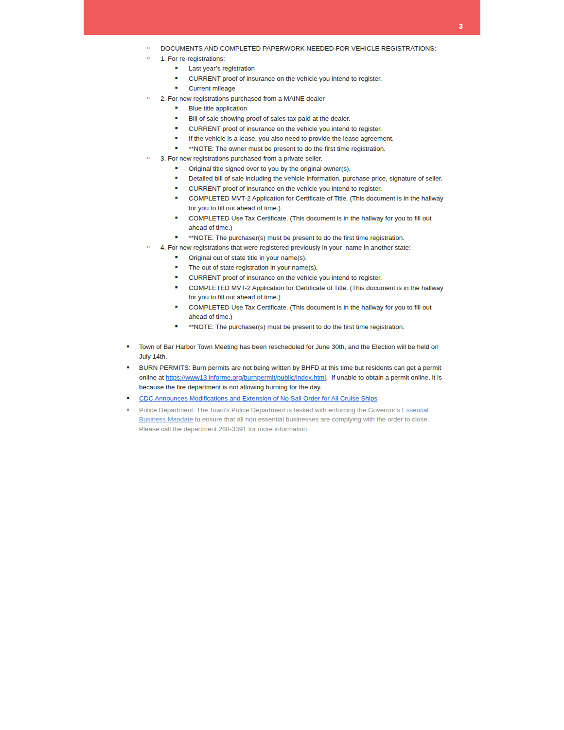3
DOCUMENTS AND COMPLETED PAPERWORK NEEDED FOR VEHICLE REGISTRATIONS:
1. For re-registrations:
Last year’s registration
CURRENT proof of insurance on the vehicle you intend to register.
Current mileage
2. For new registrations purchased from a MAINE dealer
Blue title application
Bill of sale showing proof of sales tax paid at the dealer.
CURRENT proof of insurance on the vehicle you intend to register.
If the vehicle is a lease, you also need to provide the lease agreement.
**NOTE: The owner must be present to do the first time registration.
3. For new registrations purchased from a private seller.
Original title signed over to you by the original owner(s).
Detailed bill of sale including the vehicle information, purchase price, signature of seller.
CURRENT proof of insurance on the vehicle you intend to register.
COMPLETED MVT-2 Application for Certificate of Title. (This document is in the hallway for you to fill out ahead of time.)
COMPLETED Use Tax Certificate. (This document is in the hallway for you to fill out ahead of time.)
**NOTE: The purchaser(s) must be present to do the first time registration.
4. For new registrations that were registered previously in your name in another state:
Original out of state title in your name(s).
The out of state registration in your name(s).
CURRENT proof of insurance on the vehicle you intend to register.
COMPLETED MVT-2 Application for Certificate of Title. (This document is in the hallway for you to fill out ahead of time.)
COMPLETED Use Tax Certificate. (This document is in the hallway for you to fill out ahead of time.)
**NOTE: The purchaser(s) must be present to do the first time registration.
Town of Bar Harbor Town Meeting has been rescheduled for June 30th, and the Election will be held on July 14th.
BURN PERMITS: Burn permits are not being written by BHFD at this time but residents can get a permit online at https://www13.informe.org/burnpermit/public/index.html. If unable to obtain a permit online, it is because the fire department is not allowing burning for the day.
CDC Announces Modifications and Extension of No Sail Order for All Cruise Ships
Police Department: The Town's Police Department is tasked with enforcing the Governor's Essential Business Mandate to ensure that all non essential businesses are complying with the order to close. Please call the department 288-3391 for more information.